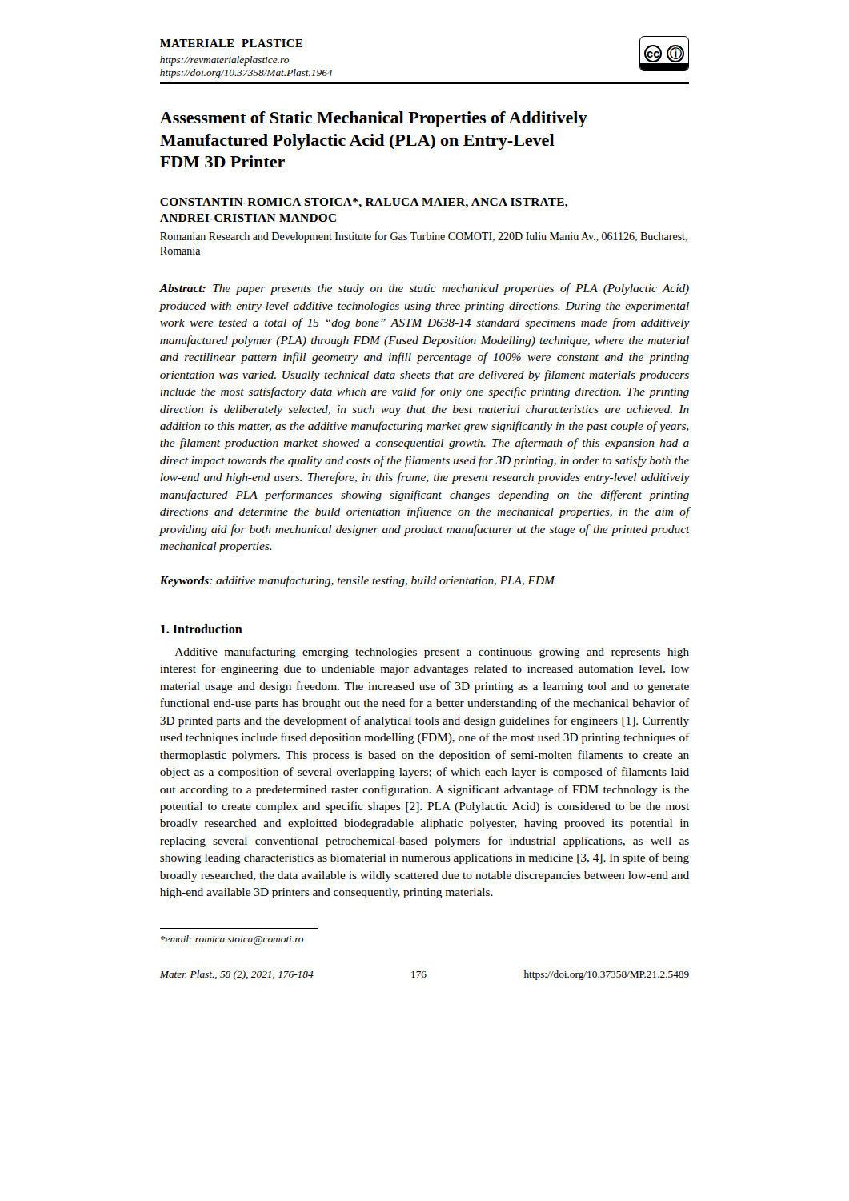cc ⓘ
MATERIALE PLASTICE
https://revmaterialeplastice.ro
https://doi.org/10.37358/Mat.Plast.1964
Assessment of Static Mechanical Properties of Additively Manufactured Polylactic Acid (PLA) on Entry-Level
FDM 3D Printer
CONSTANTIN-ROMICA STOICA*, RALUCA MAIER, ANCA ISTRATE,
ANDREI-CRISTIAN MANDOC
Romanian Research and Development Institute for Gas Turbine COMOTI, 220D Iuliu Maniu Av., 061126, Bucharest, Romania
Abstract: The paper presents the study on the static mechanical properties of PLA (Polylactic Acid) produced with entry-level additive technologies using three printing directions. During the experimental work were tested a total of 15 “dog bone” ASTM D638-14 standard specimens made from additively manufactured polymer (PLA) through FDM (Fused Deposition Modelling) technique, where the material and rectilinear pattern infill geometry and infill percentage of 100% were constant and the printing orientation was varied. Usually technical data sheets that are delivered by filament materials producers include the most satisfactory data which are valid for only one specific printing direction. The printing direction is deliberately selected, in such way that the best material characteristics are achieved. In addition to this matter, as the additive manufacturing market grew significantly in the past couple of years, the filament production market showed a consequential growth. The aftermath of this expansion had a direct impact towards the quality and costs of the filaments used for 3D printing, in order to satisfy both the low-end and high-end users. Therefore, in this frame, the present research provides entry-level additively manufactured PLA performances showing significant changes depending on the different printing directions and determine the build orientation influence on the mechanical properties, in the aim of providing aid for both mechanical designer and product manufacturer at the stage of the printed product mechanical properties.
Keywords: additive manufacturing, tensile testing, build orientation, PLA, FDM
1. Introduction
Additive manufacturing emerging technologies present a continuous growing and represents high interest for engineering due to undeniable major advantages related to increased automation level, low material usage and design freedom. The increased use of 3D printing as a learning tool and to generate functional end-use parts has brought out the need for a better understanding of the mechanical behavior of 3D printed parts and the development of analytical tools and design guidelines for engineers [1]. Currently used techniques include fused deposition modelling (FDM), one of the most used 3D printing techniques of thermoplastic polymers. This process is based on the deposition of semi-molten filaments to create an object as a composition of several overlapping layers; of which each layer is composed of filaments laid out according to a predetermined raster configuration. A significant advantage of FDM technology is the potential to create complex and specific shapes [2]. PLA (Polylactic Acid) is considered to be the most broadly researched and exploitted biodegradable aliphatic polyester, having prooved its potential in replacing several conventional petrochemical-based polymers for industrial applications, as well as showing leading characteristics as biomaterial in numerous applications in medicine [3, 4]. In spite of being broadly researched, the data available is wildly scattered due to notable discrepancies between low-end and high-end available 3D printers and consequently, printing materials.
*email: romica.stoica@comoti.ro
Mater. Plast., 58 (2), 2021, 176-184 176 https://doi.org/10.37358/MP.21.2.5489